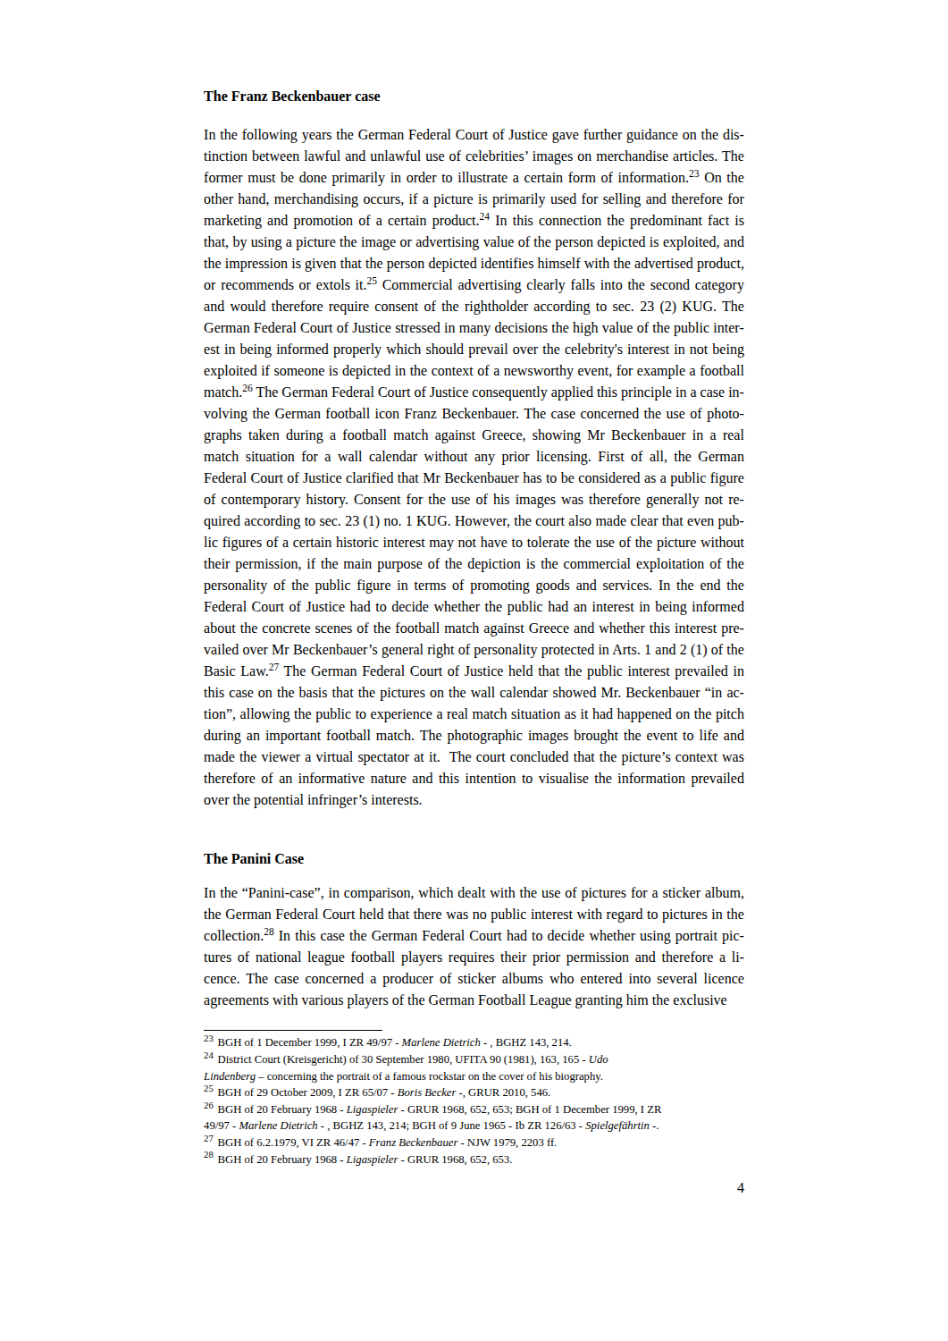The Franz Beckenbauer case
In the following years the German Federal Court of Justice gave further guidance on the distinction between lawful and unlawful use of celebrities’ images on merchandise articles. The former must be done primarily in order to illustrate a certain form of information.23 On the other hand, merchandising occurs, if a picture is primarily used for selling and therefore for marketing and promotion of a certain product.24 In this connection the predominant fact is that, by using a picture the image or advertising value of the person depicted is exploited, and the impression is given that the person depicted identifies himself with the advertised product, or recommends or extols it.25 Commercial advertising clearly falls into the second category and would therefore require consent of the rightholder according to sec. 23 (2) KUG. The German Federal Court of Justice stressed in many decisions the high value of the public interest in being informed properly which should prevail over the celebrity's interest in not being exploited if someone is depicted in the context of a newsworthy event, for example a football match.26 The German Federal Court of Justice consequently applied this principle in a case involving the German football icon Franz Beckenbauer. The case concerned the use of photographs taken during a football match against Greece, showing Mr Beckenbauer in a real match situation for a wall calendar without any prior licensing. First of all, the German Federal Court of Justice clarified that Mr Beckenbauer has to be considered as a public figure of contemporary history. Consent for the use of his images was therefore generally not required according to sec. 23 (1) no. 1 KUG. However, the court also made clear that even public figures of a certain historic interest may not have to tolerate the use of the picture without their permission, if the main purpose of the depiction is the commercial exploitation of the personality of the public figure in terms of promoting goods and services. In the end the Federal Court of Justice had to decide whether the public had an interest in being informed about the concrete scenes of the football match against Greece and whether this interest prevailed over Mr Beckenbauer’s general right of personality protected in Arts. 1 and 2 (1) of the Basic Law.27 The German Federal Court of Justice held that the public interest prevailed in this case on the basis that the pictures on the wall calendar showed Mr. Beckenbauer “in action”, allowing the public to experience a real match situation as it had happened on the pitch during an important football match. The photographic images brought the event to life and made the viewer a virtual spectator at it. The court concluded that the picture’s context was therefore of an informative nature and this intention to visualise the information prevailed over the potential infringer’s interests.
The Panini Case
In the “Panini-case”, in comparison, which dealt with the use of pictures for a sticker album, the German Federal Court held that there was no public interest with regard to pictures in the collection.28 In this case the German Federal Court had to decide whether using portrait pictures of national league football players requires their prior permission and therefore a licence. The case concerned a producer of sticker albums who entered into several licence agreements with various players of the German Football League granting him the exclusive
23 BGH of 1 December 1999, I ZR 49/97 - Marlene Dietrich - , BGHZ 143, 214.
24 District Court (Kreisgericht) of 30 September 1980, UFITA 90 (1981), 163, 165 - Udo
Lindenberg – concerning the portrait of a famous rockstar on the cover of his biography.
25 BGH of 29 October 2009, I ZR 65/07 - Boris Becker -, GRUR 2010, 546.
26 BGH of 20 February 1968 - Ligaspieler - GRUR 1968, 652, 653; BGH of 1 December 1999, I ZR
49/97 - Marlene Dietrich - , BGHZ 143, 214; BGH of 9 June 1965 - Ib ZR 126/63 - Spielgefährtin -.
27 BGH of 6.2.1979, VI ZR 46/47 - Franz Beckenbauer - NJW 1979, 2203 ff.
28 BGH of 20 February 1968 - Ligaspieler - GRUR 1968, 652, 653.
4